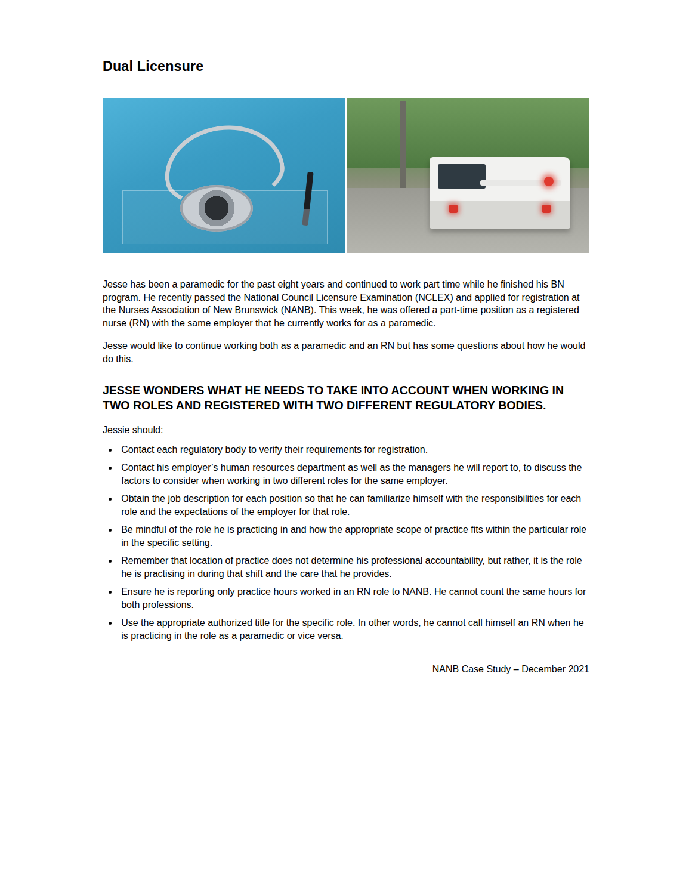Dual Licensure
Jesse has been a paramedic for the past eight years and continued to work part time while he finished his BN program. He recently passed the National Council Licensure Examination (NCLEX) and applied for registration at the Nurses Association of New Brunswick (NANB). This week, he was offered a part-time position as a registered nurse (RN) with the same employer that he currently works for as a paramedic.
Jesse would like to continue working both as a paramedic and an RN but has some questions about how he would do this.
Jesse wonders what he needs to take into account when working in two roles and registered with two different regulatory bodies.
Jessie should:
Contact each regulatory body to verify their requirements for registration.
Contact his employer’s human resources department as well as the managers he will report to, to discuss the factors to consider when working in two different roles for the same employer.
Obtain the job description for each position so that he can familiarize himself with the responsibilities for each role and the expectations of the employer for that role.
Be mindful of the role he is practicing in and how the appropriate scope of practice fits within the particular role in the specific setting.
Remember that location of practice does not determine his professional accountability, but rather, it is the role he is practising in during that shift and the care that he provides.
Ensure he is reporting only practice hours worked in an RN role to NANB. He cannot count the same hours for both professions.
Use the appropriate authorized title for the specific role. In other words, he cannot call himself an RN when he is practicing in the role as a paramedic or vice versa.
NANB Case Study – December 2021